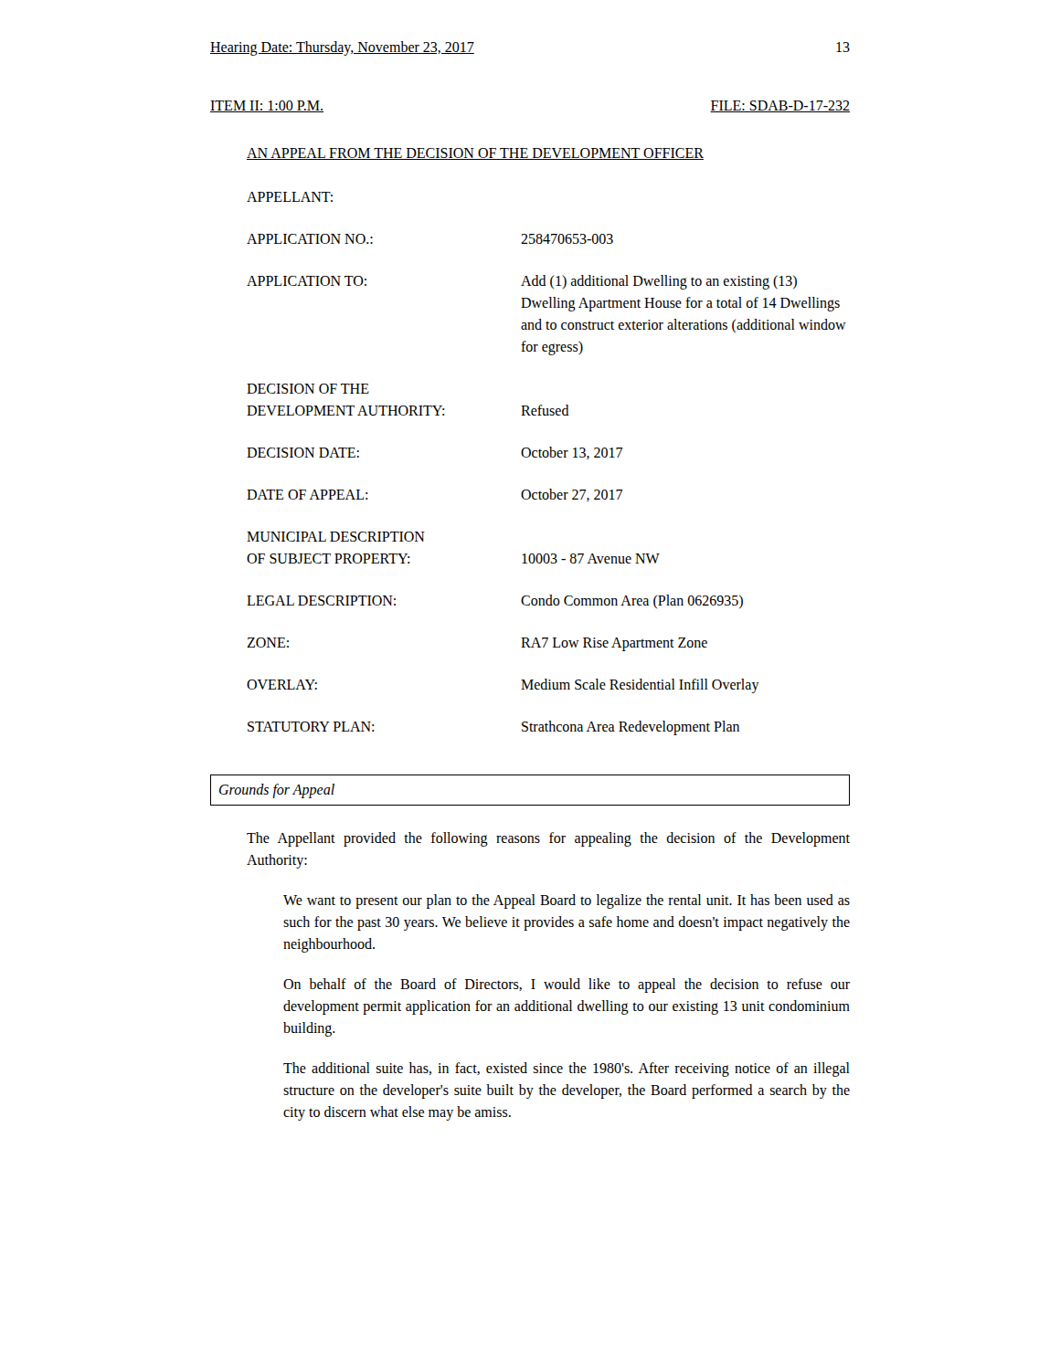Hearing Date: Thursday, November 23, 2017
13
ITEM II: 1:00 P.M. FILE: SDAB-D-17-232
AN APPEAL FROM THE DECISION OF THE DEVELOPMENT OFFICER
APPELLANT:
APPLICATION NO.:
258470653-003
APPLICATION TO:
Add (1) additional Dwelling to an existing (13) Dwelling Apartment House for a total of 14 Dwellings and to construct exterior alterations (additional window for egress)
DECISION OF THE
DEVELOPMENT AUTHORITY:
Refused
DECISION DATE:
October 13, 2017
DATE OF APPEAL:
October 27, 2017
MUNICIPAL DESCRIPTION
OF SUBJECT PROPERTY:
10003 - 87 Avenue NW
LEGAL DESCRIPTION:
Condo Common Area (Plan 0626935)
ZONE:
RA7 Low Rise Apartment Zone
OVERLAY:
Medium Scale Residential Infill Overlay
STATUTORY PLAN:
Strathcona Area Redevelopment Plan
Grounds for Appeal
The Appellant provided the following reasons for appealing the decision of the Development Authority:
We want to present our plan to the Appeal Board to legalize the rental unit. It has been used as such for the past 30 years. We believe it provides a safe home and doesn't impact negatively the neighbourhood.
On behalf of the Board of Directors, I would like to appeal the decision to refuse our development permit application for an additional dwelling to our existing 13 unit condominium building.
The additional suite has, in fact, existed since the 1980's. After receiving notice of an illegal structure on the developer's suite built by the developer, the Board performed a search by the city to discern what else may be amiss.